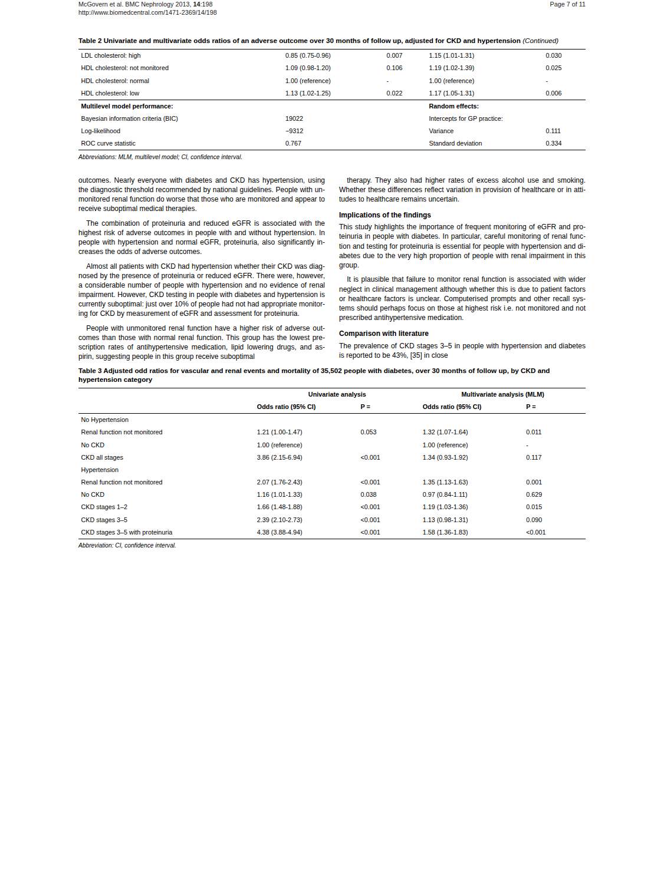McGovern et al. BMC Nephrology 2013, 14:198
http://www.biomedcentral.com/1471-2369/14/198
Page 7 of 11
Table 2 Univariate and multivariate odds ratios of an adverse outcome over 30 months of follow up, adjusted for CKD and hypertension (Continued)
| LDL cholesterol: high | 0.85 (0.75-0.96) | 0.007 | 1.15 (1.01-1.31) | 0.030 |
| HDL cholesterol: not monitored | 1.09 (0.98-1.20) | 0.106 | 1.19 (1.02-1.39) | 0.025 |
| HDL cholesterol: normal | 1.00 (reference) | - | 1.00 (reference) | - |
| HDL cholesterol: low | 1.13 (1.02-1.25) | 0.022 | 1.17 (1.05-1.31) | 0.006 |
| Multilevel model performance: | | | Random effects: |
| Bayesian information criteria (BIC) | 19022 | | Intercepts for GP practice: |
| Log-likelihood | −9312 | | Variance | 0.111 |
| ROC curve statistic | 0.767 | | Standard deviation | 0.334 |
Abbreviations: MLM, multilevel model; CI, confidence interval.
outcomes. Nearly everyone with diabetes and CKD has hypertension, using the diagnostic threshold recommended by national guidelines. People with unmonitored renal function do worse that those who are monitored and appear to receive suboptimal medical therapies.
The combination of proteinuria and reduced eGFR is associated with the highest risk of adverse outcomes in people with and without hypertension. In people with hypertension and normal eGFR, proteinuria, also significantly increases the odds of adverse outcomes.
Almost all patients with CKD had hypertension whether their CKD was diagnosed by the presence of proteinuria or reduced eGFR. There were, however, a considerable number of people with hypertension and no evidence of renal impairment. However, CKD testing in people with diabetes and hypertension is currently suboptimal: just over 10% of people had not had appropriate monitoring for CKD by measurement of eGFR and assessment for proteinuria.
People with unmonitored renal function have a higher risk of adverse outcomes than those with normal renal function. This group has the lowest prescription rates of antihypertensive medication, lipid lowering drugs, and aspirin, suggesting people in this group receive suboptimal
therapy. They also had higher rates of excess alcohol use and smoking. Whether these differences reflect variation in provision of healthcare or in attitudes to healthcare remains uncertain.
Implications of the findings
This study highlights the importance of frequent monitoring of eGFR and proteinuria in people with diabetes. In particular, careful monitoring of renal function and testing for proteinuria is essential for people with hypertension and diabetes due to the very high proportion of people with renal impairment in this group.
It is plausible that failure to monitor renal function is associated with wider neglect in clinical management although whether this is due to patient factors or healthcare factors is unclear. Computerised prompts and other recall systems should perhaps focus on those at highest risk i.e. not monitored and not prescribed antihypertensive medication.
Comparison with literature
The prevalence of CKD stages 3–5 in people with hypertension and diabetes is reported to be 43%, [35] in close
Table 3 Adjusted odd ratios for vascular and renal events and mortality of 35,502 people with diabetes, over 30 months of follow up, by CKD and hypertension category
| | Univariate analysis | Multivariate analysis (MLM) |
| --- | --- | --- |
| | Odds ratio (95% CI) | P = | Odds ratio (95% CI) | P = |
| No Hypertension | | | | |
| Renal function not monitored | 1.21 (1.00-1.47) | 0.053 | 1.32 (1.07-1.64) | 0.011 |
| No CKD | 1.00 (reference) | | 1.00 (reference) | - |
| CKD all stages | 3.86 (2.15-6.94) | <0.001 | 1.34 (0.93-1.92) | 0.117 |
| Hypertension | | | | |
| Renal function not monitored | 2.07 (1.76-2.43) | <0.001 | 1.35 (1.13-1.63) | 0.001 |
| No CKD | 1.16 (1.01-1.33) | 0.038 | 0.97 (0.84-1.11) | 0.629 |
| CKD stages 1–2 | 1.66 (1.48-1.88) | <0.001 | 1.19 (1.03-1.36) | 0.015 |
| CKD stages 3–5 | 2.39 (2.10-2.73) | <0.001 | 1.13 (0.98-1.31) | 0.090 |
| CKD stages 3–5 with proteinuria | 4.38 (3.88-4.94) | <0.001 | 1.58 (1.36-1.83) | <0.001 |
Abbreviation: CI, confidence interval.